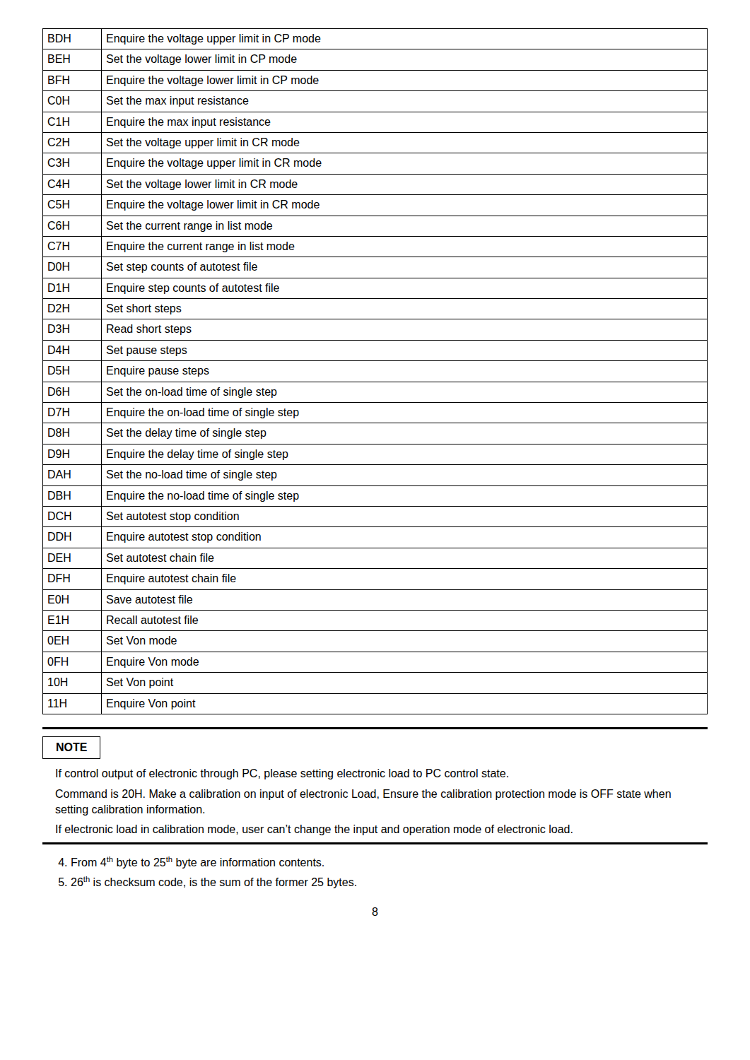| BDH | Enquire the voltage upper limit in CP mode |
| BEH | Set the voltage lower limit in CP mode |
| BFH | Enquire the voltage lower limit in CP mode |
| C0H | Set the max input resistance |
| C1H | Enquire the max input resistance |
| C2H | Set the voltage upper limit in CR mode |
| C3H | Enquire the voltage upper limit in CR mode |
| C4H | Set the voltage lower limit in CR mode |
| C5H | Enquire the voltage lower limit in CR mode |
| C6H | Set the current range in list mode |
| C7H | Enquire the current range in list mode |
| D0H | Set step counts of autotest file |
| D1H | Enquire step counts of autotest file |
| D2H | Set short steps |
| D3H | Read short steps |
| D4H | Set pause steps |
| D5H | Enquire pause steps |
| D6H | Set the on-load time of single step |
| D7H | Enquire the on-load time of single step |
| D8H | Set the delay time of single step |
| D9H | Enquire the delay time of single step |
| DAH | Set the no-load time of single step |
| DBH | Enquire the no-load time of single step |
| DCH | Set autotest stop condition |
| DDH | Enquire autotest stop condition |
| DEH | Set autotest chain file |
| DFH | Enquire autotest chain file |
| E0H | Save autotest file |
| E1H | Recall autotest file |
| 0EH | Set Von mode |
| 0FH | Enquire Von mode |
| 10H | Set Von point |
| 11H | Enquire Von point |
NOTE
If control output of electronic through PC, please setting electronic load to PC control state.
Command is 20H. Make a calibration on input of electronic Load, Ensure the calibration protection mode is OFF state when setting calibration information.
If electronic load in calibration mode, user can’t change the input and operation mode of electronic load.
From 4th byte to 25th byte are information contents.
26th is checksum code, is the sum of the former 25 bytes.
8